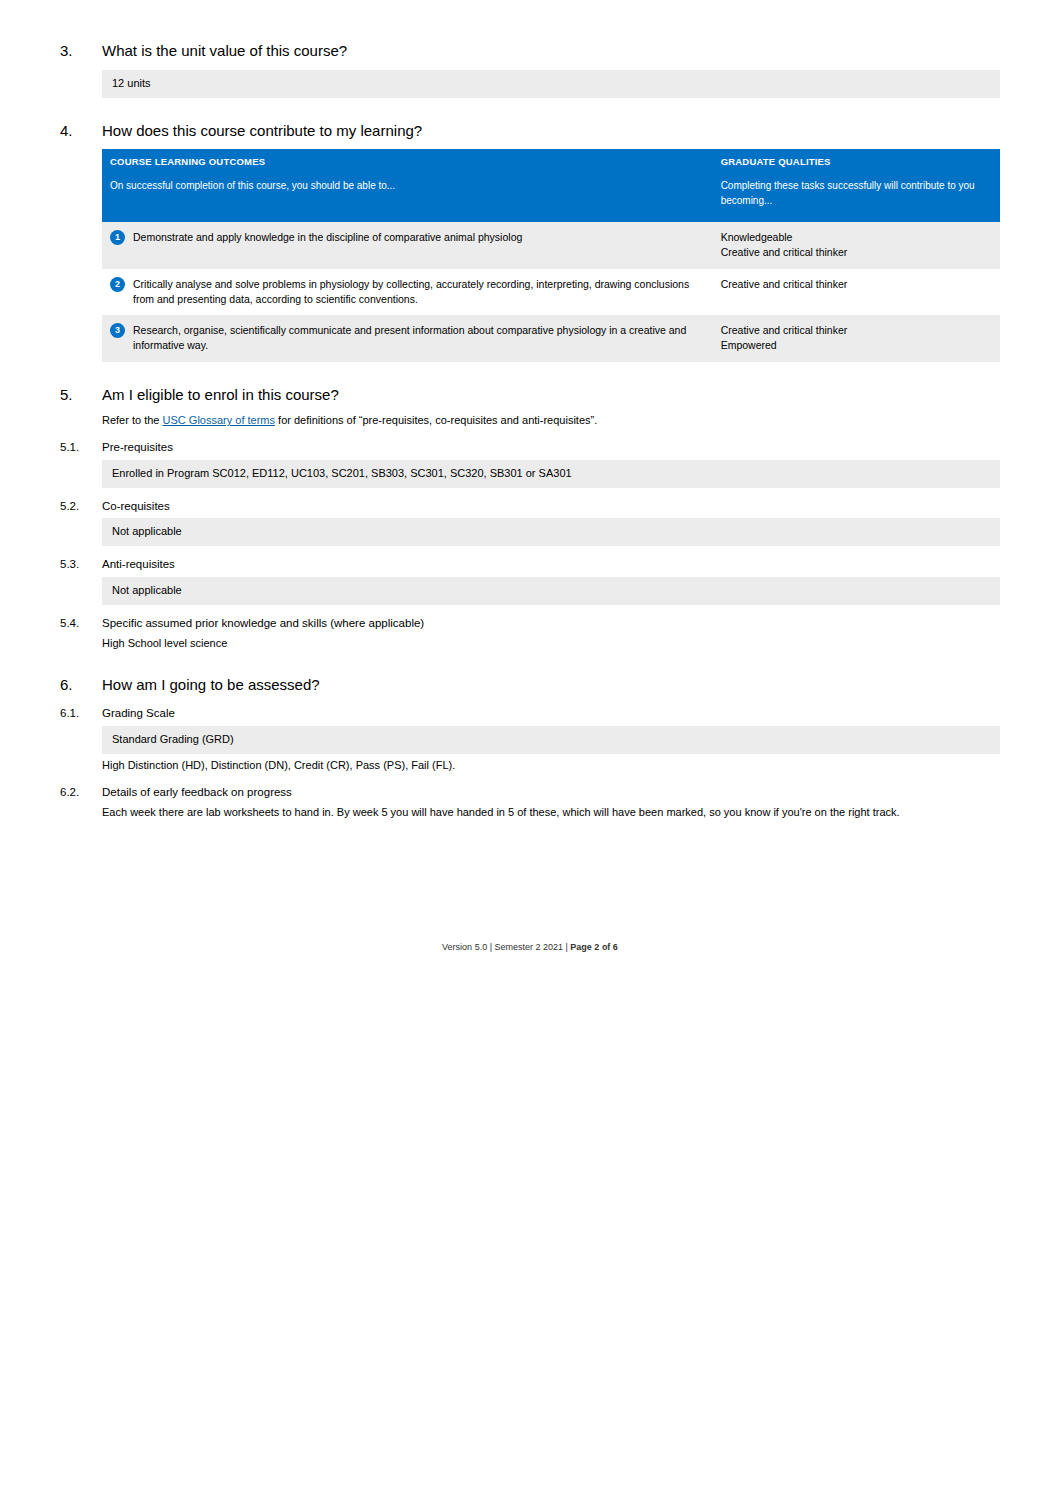3.
What is the unit value of this course?
12 units
4.
How does this course contribute to my learning?
| COURSE LEARNING OUTCOMES | GRADUATE QUALITIES |
| --- | --- |
| On successful completion of this course, you should be able to... | Completing these tasks successfully will contribute to you becoming... |
| 1 Demonstrate and apply knowledge in the discipline of comparative animal physiolog | Knowledgeable Creative and critical thinker |
| 2 Critically analyse and solve problems in physiology by collecting, accurately recording, interpreting, drawing conclusions from and presenting data, according to scientific conventions. | Creative and critical thinker |
| 3 Research, organise, scientifically communicate and present information about comparative physiology in a creative and informative way. | Creative and critical thinker Empowered |
5.
Am I eligible to enrol in this course?
Refer to the USC Glossary of terms for definitions of “pre-requisites, co-requisites and anti-requisites”.
5.1.
Pre-requisites
Enrolled in Program SC012, ED112, UC103, SC201, SB303, SC301, SC320, SB301 or SA301
5.2.
Co-requisites
Not applicable
5.3.
Anti-requisites
Not applicable
5.4.
Specific assumed prior knowledge and skills (where applicable)
High School level science
6.
How am I going to be assessed?
6.1.
Grading Scale
Standard Grading (GRD)
High Distinction (HD), Distinction (DN), Credit (CR), Pass (PS), Fail (FL).
6.2.
Details of early feedback on progress
Each week there are lab worksheets to hand in. By week 5 you will have handed in 5 of these, which will have been marked, so you know if you're on the right track.
Version 5.0 | Semester 2 2021 | Page 2 of 6